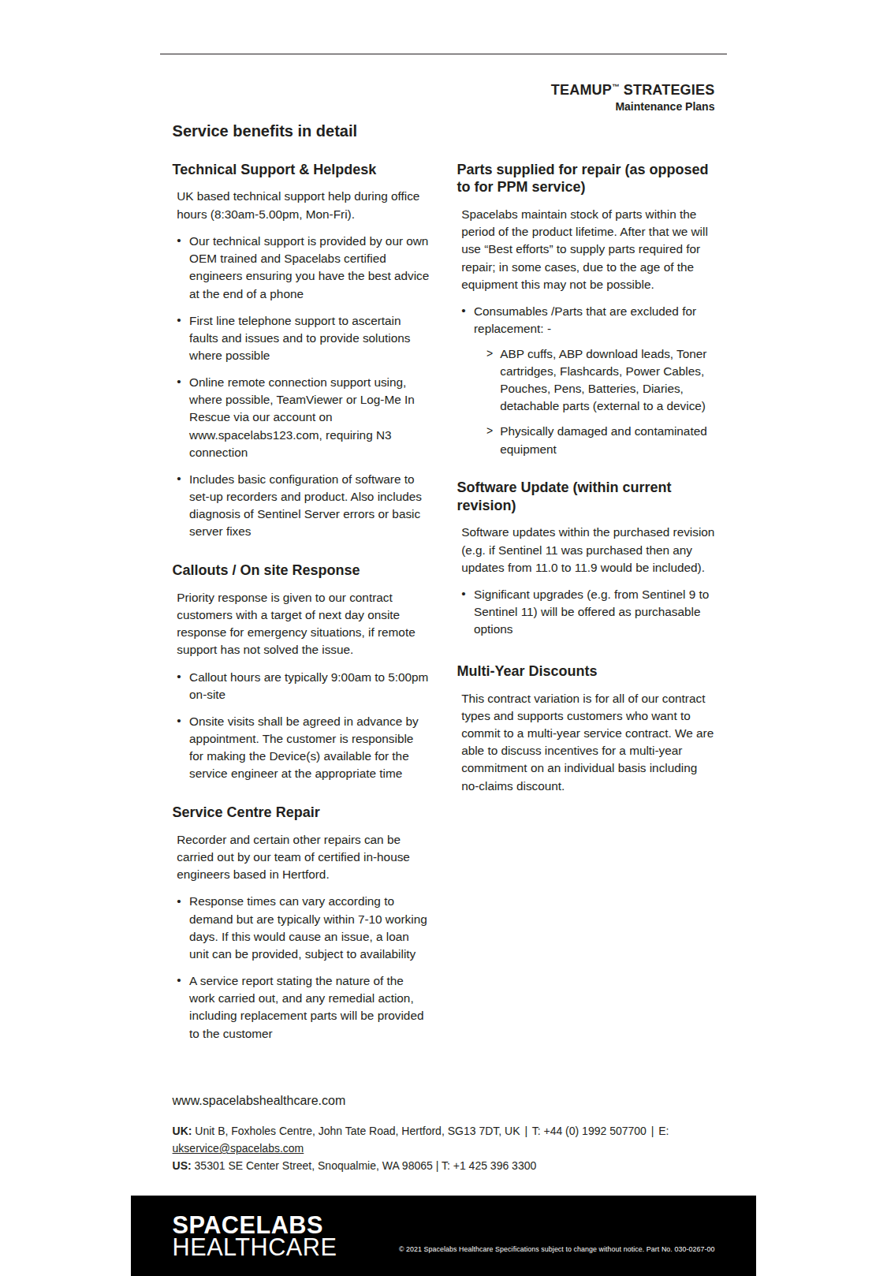TEAMUP™ STRATEGIES
Maintenance Plans
Service benefits in detail
Technical Support & Helpdesk
UK based technical support help during office hours (8:30am-5.00pm, Mon-Fri).
Our technical support is provided by our own OEM trained and Spacelabs certified engineers ensuring you have the best advice at the end of a phone
First line telephone support to ascertain faults and issues and to provide solutions where possible
Online remote connection support using, where possible, TeamViewer or Log-Me In Rescue via our account on www.spacelabs123.com, requiring N3 connection
Includes basic configuration of software to set-up recorders and product. Also includes diagnosis of Sentinel Server errors or basic server fixes
Callouts / On site Response
Priority response is given to our contract customers with a target of next day onsite response for emergency situations, if remote support has not solved the issue.
Callout hours are typically 9:00am to 5:00pm on-site
Onsite visits shall be agreed in advance by appointment. The customer is responsible for making the Device(s) available for the service engineer at the appropriate time
Service Centre Repair
Recorder and certain other repairs can be carried out by our team of certified in-house engineers based in Hertford.
Response times can vary according to demand but are typically within 7-10 working days. If this would cause an issue, a loan unit can be provided, subject to availability
A service report stating the nature of the work carried out, and any remedial action, including replacement parts will be provided to the customer
Parts supplied for repair (as opposed to for PPM service)
Spacelabs maintain stock of parts within the period of the product lifetime. After that we will use “Best efforts” to supply parts required for repair; in some cases, due to the age of the equipment this may not be possible.
Consumables /Parts that are excluded for replacement: -
ABP cuffs, ABP download leads, Toner cartridges, Flashcards, Power Cables, Pouches, Pens, Batteries, Diaries, detachable parts (external to a device)
Physically damaged and contaminated equipment
Software Update (within current revision)
Software updates within the purchased revision (e.g. if Sentinel 11 was purchased then any updates from 11.0 to 11.9 would be included).
Significant upgrades (e.g. from Sentinel 9 to Sentinel 11) will be offered as purchasable options
Multi-Year Discounts
This contract variation is for all of our contract types and supports customers who want to commit to a multi-year service contract. We are able to discuss incentives for a multi-year commitment on an individual basis including no-claims discount.
www.spacelabshealthcare.com
UK: Unit B, Foxholes Centre, John Tate Road, Hertford, SG13 7DT, UK | T: +44 (0) 1992 507700 | E: ukservice@spacelabs.com
US: 35301 SE Center Street, Snoqualmie, WA 98065 | T: +1 425 396 3300
SPACELABS HEALTHCARE
© 2021 Spacelabs Healthcare Specifications subject to change without notice. Part No. 030-0267-00